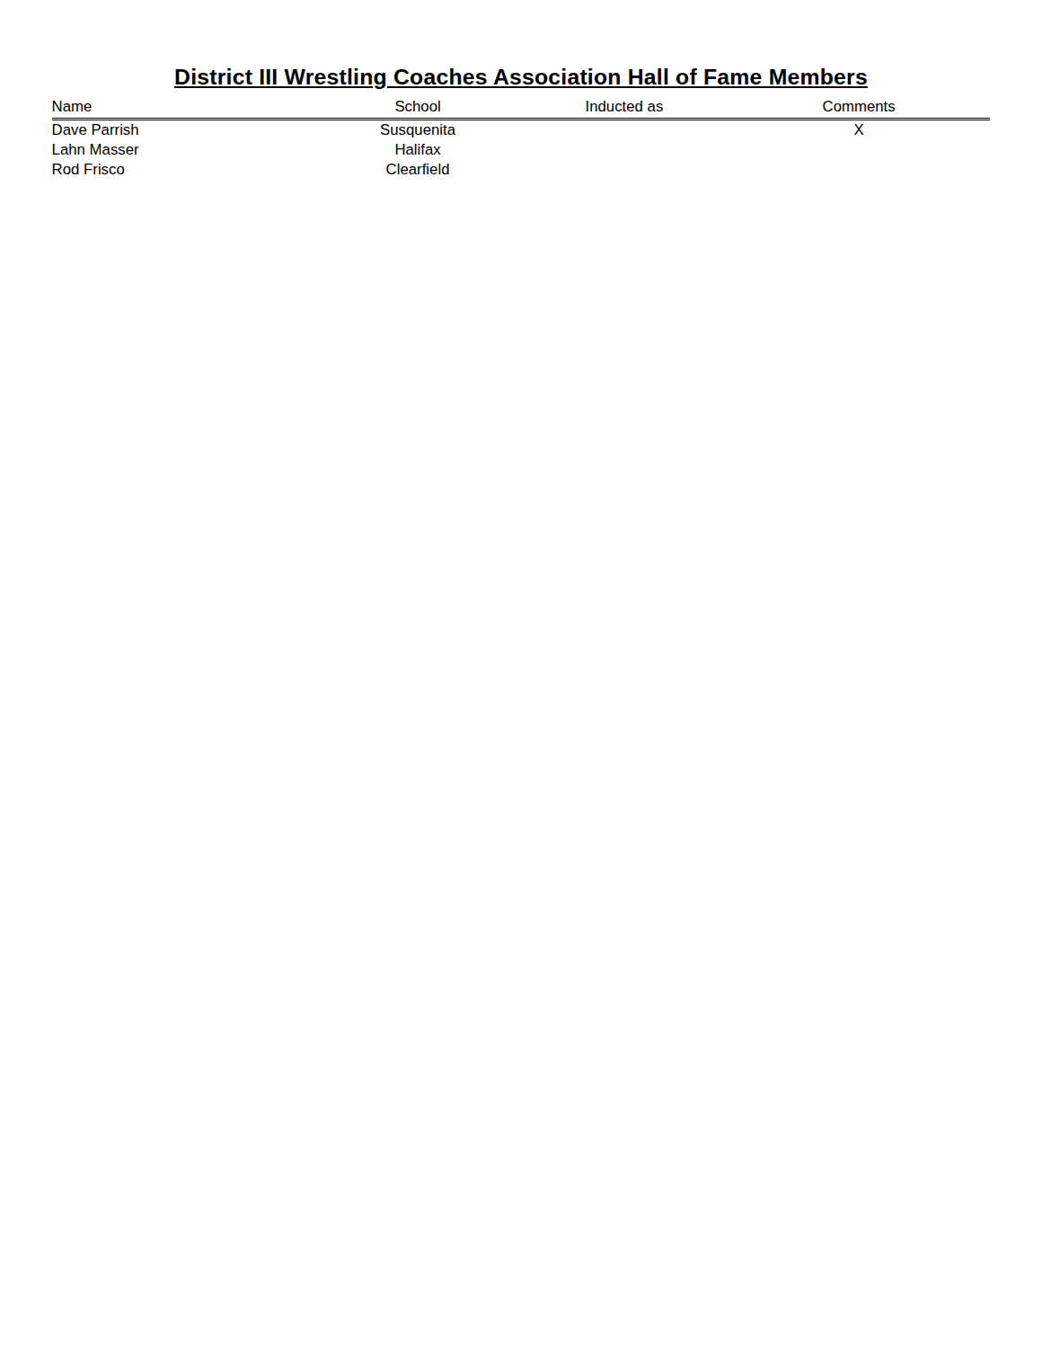District III Wrestling Coaches Association Hall of Fame Members
| Name | School | Inducted as | Comments |
| --- | --- | --- | --- |
| Dave Parrish | Susquenita | | X |
| Lahn Masser | Halifax | | |
| Rod Frisco | Clearfield | | |